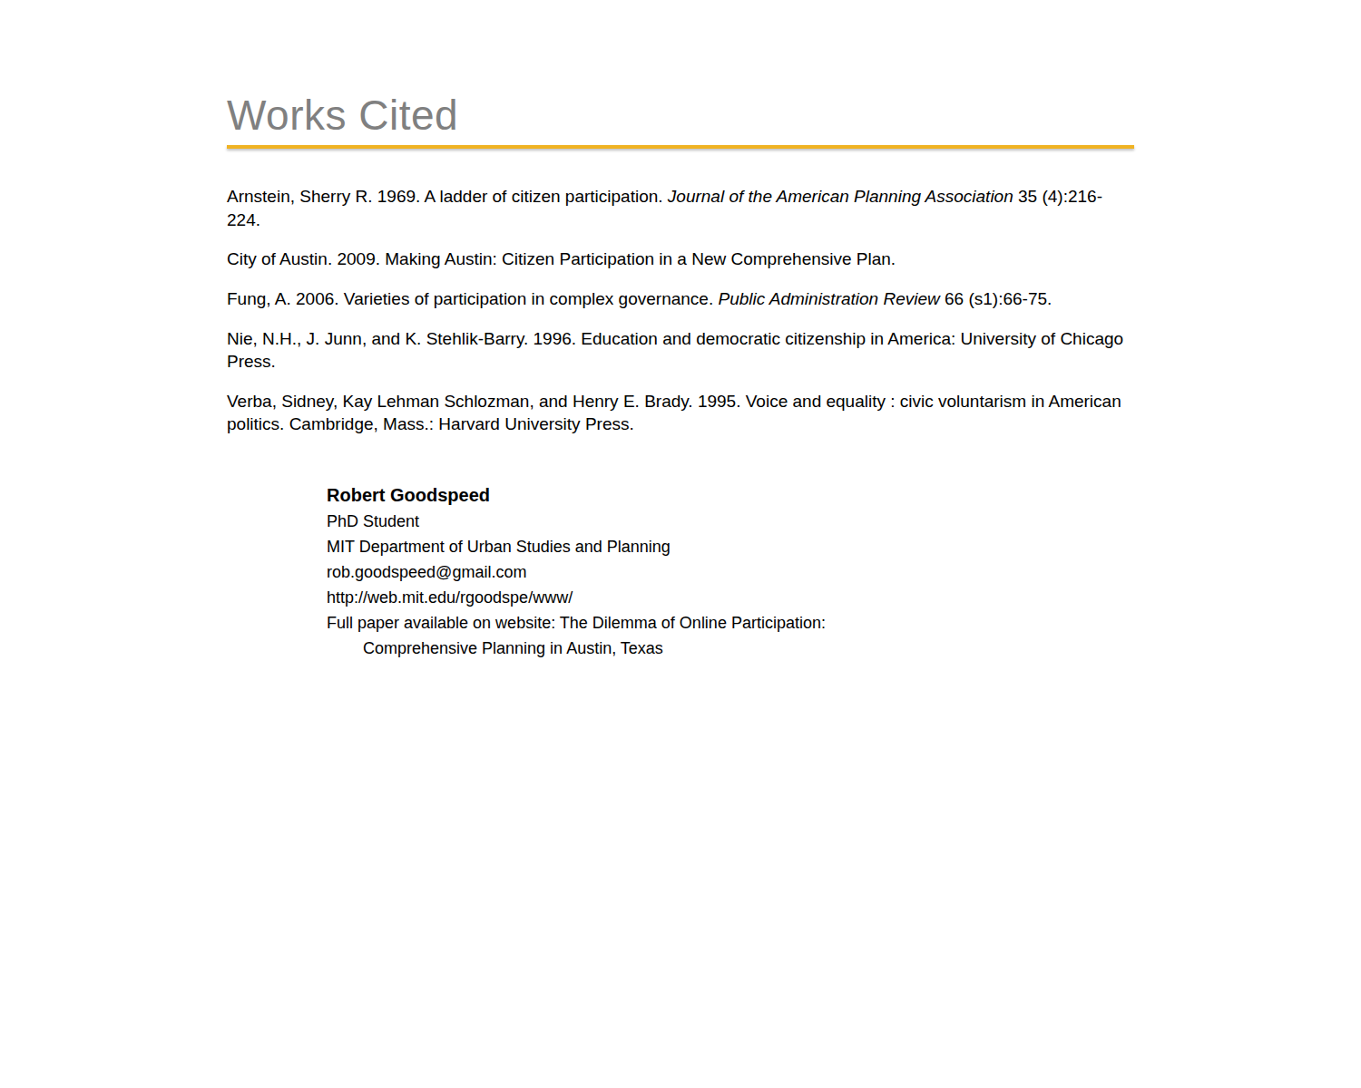Works Cited
Arnstein, Sherry R. 1969. A ladder of citizen participation. Journal of the American Planning Association 35 (4):216-224.
City of Austin. 2009. Making Austin: Citizen Participation in a New Comprehensive Plan.
Fung, A. 2006. Varieties of participation in complex governance. Public Administration Review 66 (s1):66-75.
Nie, N.H., J. Junn, and K. Stehlik-Barry. 1996. Education and democratic citizenship in America: University of Chicago Press.
Verba, Sidney, Kay Lehman Schlozman, and Henry E. Brady. 1995. Voice and equality : civic voluntarism in American politics. Cambridge, Mass.: Harvard University Press.
Robert Goodspeed
PhD Student
MIT Department of Urban Studies and Planning
rob.goodspeed@gmail.com
http://web.mit.edu/rgoodspe/www/
Full paper available on website: The Dilemma of Online Participation: Comprehensive Planning in Austin, Texas